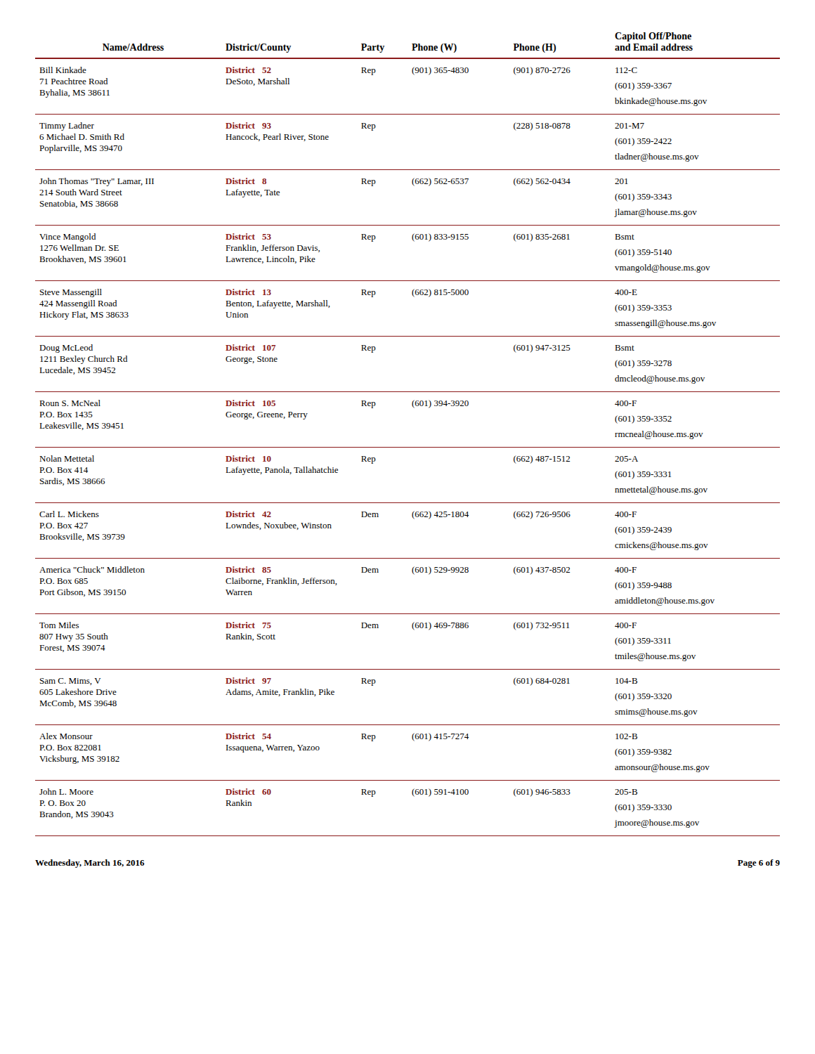| Name/Address | District/County | Party | Phone (W) | Phone (H) | Capitol Off/Phone and Email address |
| --- | --- | --- | --- | --- | --- |
| Bill Kinkade 71 Peachtree Road Byhalia, MS 38611 | District 52 DeSoto, Marshall | Rep | (901) 365-4830 | (901) 870-2726 | 112-C (601) 359-3367 bkinkade@house.ms.gov |
| Timmy Ladner 6 Michael D. Smith Rd Poplarville, MS 39470 | District 93 Hancock, Pearl River, Stone | Rep | | (228) 518-0878 | 201-M7 (601) 359-2422 tladner@house.ms.gov |
| John Thomas "Trey" Lamar, III 214 South Ward Street Senatobia, MS 38668 | District 8 Lafayette, Tate | Rep | (662) 562-6537 | (662) 562-0434 | 201 (601) 359-3343 jlamar@house.ms.gov |
| Vince Mangold 1276 Wellman Dr. SE Brookhaven, MS 39601 | District 53 Franklin, Jefferson Davis, Lawrence, Lincoln, Pike | Rep | (601) 833-9155 | (601) 835-2681 | Bsmt (601) 359-5140 vmangold@house.ms.gov |
| Steve Massengill 424 Massengill Road Hickory Flat, MS 38633 | District 13 Benton, Lafayette, Marshall, Union | Rep | (662) 815-5000 | | 400-E (601) 359-3353 smassengill@house.ms.gov |
| Doug McLeod 1211 Bexley Church Rd Lucedale, MS 39452 | District 107 George, Stone | Rep | | (601) 947-3125 | Bsmt (601) 359-3278 dmcleod@house.ms.gov |
| Roun S. McNeal P.O. Box 1435 Leakesville, MS 39451 | District 105 George, Greene, Perry | Rep | (601) 394-3920 | | 400-F (601) 359-3352 rmcneal@house.ms.gov |
| Nolan Mettetal P.O. Box 414 Sardis, MS 38666 | District 10 Lafayette, Panola, Tallahatchie | Rep | | (662) 487-1512 | 205-A (601) 359-3331 nmettetal@house.ms.gov |
| Carl L. Mickens P.O. Box 427 Brooksville, MS 39739 | District 42 Lowndes, Noxubee, Winston | Dem | (662) 425-1804 | (662) 726-9506 | 400-F (601) 359-2439 cmickens@house.ms.gov |
| America "Chuck" Middleton P.O. Box 685 Port Gibson, MS 39150 | District 85 Claiborne, Franklin, Jefferson, Warren | Dem | (601) 529-9928 | (601) 437-8502 | 400-F (601) 359-9488 amiddleton@house.ms.gov |
| Tom Miles 807 Hwy 35 South Forest, MS 39074 | District 75 Rankin, Scott | Dem | (601) 469-7886 | (601) 732-9511 | 400-F (601) 359-3311 tmiles@house.ms.gov |
| Sam C. Mims, V 605 Lakeshore Drive McComb, MS 39648 | District 97 Adams, Amite, Franklin, Pike | Rep | | (601) 684-0281 | 104-B (601) 359-3320 smims@house.ms.gov |
| Alex Monsour P.O. Box 822081 Vicksburg, MS 39182 | District 54 Issaquena, Warren, Yazoo | Rep | (601) 415-7274 | | 102-B (601) 359-9382 amonsour@house.ms.gov |
| John L. Moore P. O. Box 20 Brandon, MS 39043 | District 60 Rankin | Rep | (601) 591-4100 | (601) 946-5833 | 205-B (601) 359-3330 jmoore@house.ms.gov |
Wednesday, March 16, 2016 Page 6 of 9